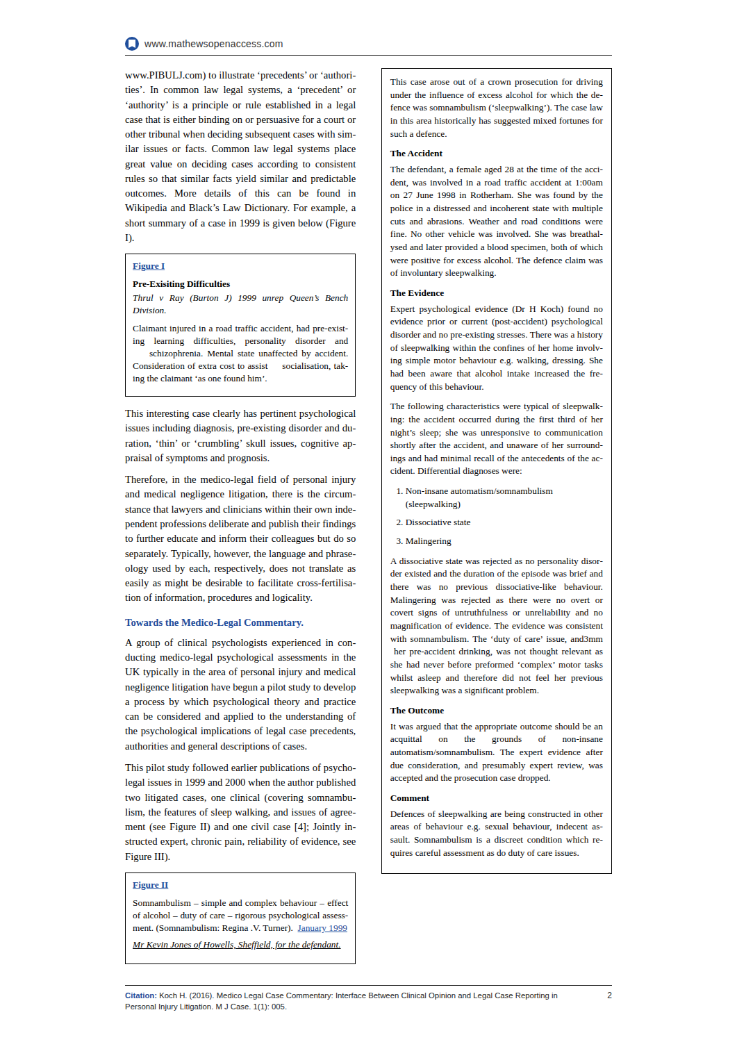www.mathewsopenaccess.com
www.PIBULJ.com) to illustrate ‘precedents’ or ‘authorities’. In common law legal systems, a ‘precedent’ or ‘authority’ is a principle or rule established in a legal case that is either binding on or persuasive for a court or other tribunal when deciding subsequent cases with similar issues or facts. Common law legal systems place great value on deciding cases according to consistent rules so that similar facts yield similar and predictable outcomes. More details of this can be found in Wikipedia and Black’s Law Dictionary. For example, a short summary of a case in 1999 is given below (Figure I).
Figure I
Pre-Exisiting Difficulties
Thrul v Ray (Burton J) 1999 unrep Queen’s Bench Division.
Claimant injured in a road traffic accident, had pre-existing learning difficulties, personality disorder and schizophrenia. Mental state unaffected by accident. Consideration of extra cost to assist socialisation, taking the claimant ‘as one found him’.
This interesting case clearly has pertinent psychological issues including diagnosis, pre-existing disorder and duration, ‘thin’ or ‘crumbling’ skull issues, cognitive appraisal of symptoms and prognosis.
Therefore, in the medico-legal field of personal injury and medical negligence litigation, there is the circumstance that lawyers and clinicians within their own independent professions deliberate and publish their findings to further educate and inform their colleagues but do so separately. Typically, however, the language and phraseology used by each, respectively, does not translate as easily as might be desirable to facilitate cross-fertilisation of information, procedures and logicality.
Towards the Medico-Legal Commentary.
A group of clinical psychologists experienced in conducting medico-legal psychological assessments in the UK typically in the area of personal injury and medical negligence litigation have begun a pilot study to develop a process by which psychological theory and practice can be considered and applied to the understanding of the psychological implications of legal case precedents, authorities and general descriptions of cases.
This pilot study followed earlier publications of psycho-legal issues in 1999 and 2000 when the author published two litigated cases, one clinical (covering somnambulism, the features of sleep walking, and issues of agreement (see Figure II) and one civil case [4]; Jointly instructed expert, chronic pain, reliability of evidence, see Figure III).
Figure II
Somnambulism – simple and complex behaviour – effect of alcohol – duty of care – rigorous psychological assessment. (Somnambulism: Regina .V. Turner). January 1999
Mr Kevin Jones of Howells, Sheffield, for the defendant.
This case arose out of a crown prosecution for driving under the influence of excess alcohol for which the defence was somnambulism (‘sleepwalking’). The case law in this area historically has suggested mixed fortunes for such a defence.
The Accident
The defendant, a female aged 28 at the time of the accident, was involved in a road traffic accident at 1:00am on 27 June 1998 in Rotherham. She was found by the police in a distressed and incoherent state with multiple cuts and abrasions. Weather and road conditions were fine. No other vehicle was involved. She was breathalysed and later provided a blood specimen, both of which were positive for excess alcohol. The defence claim was of involuntary sleepwalking.
The Evidence
Expert psychological evidence (Dr H Koch) found no evidence prior or current (post-accident) psychological disorder and no pre-existing stresses. There was a history of sleepwalking within the confines of her home involving simple motor behaviour e.g. walking, dressing. She had been aware that alcohol intake increased the frequency of this behaviour.
The following characteristics were typical of sleepwalking: the accident occurred during the first third of her night’s sleep; she was unresponsive to communication shortly after the accident, and unaware of her surroundings and had minimal recall of the antecedents of the accident. Differential diagnoses were:
Non-insane automatism/somnambulism (sleepwalking)
Dissociative state
Malingering
A dissociative state was rejected as no personality disorder existed and the duration of the episode was brief and there was no previous dissociative-like behaviour. Malingering was rejected as there were no overt or covert signs of untruthfulness or unreliability and no magnification of evidence. The evidence was consistent with somnambulism. The ‘duty of care’ issue, and3mm her pre-accident drinking, was not thought relevant as she had never before preformed ‘complex’ motor tasks whilst asleep and therefore did not feel her previous sleepwalking was a significant problem.
The Outcome
It was argued that the appropriate outcome should be an acquittal on the grounds of non-insane automatism/somnambulism. The expert evidence after due consideration, and presumably expert review, was accepted and the prosecution case dropped.
Comment
Defences of sleepwalking are being constructed in other areas of behaviour e.g. sexual behaviour, indecent assault. Somnambulism is a discreet condition which requires careful assessment as do duty of care issues.
Citation: Koch H. (2016). Medico Legal Case Commentary: Interface Between Clinical Opinion and Legal Case Reporting in Personal Injury Litigation. M J Case. 1(1): 005.
2